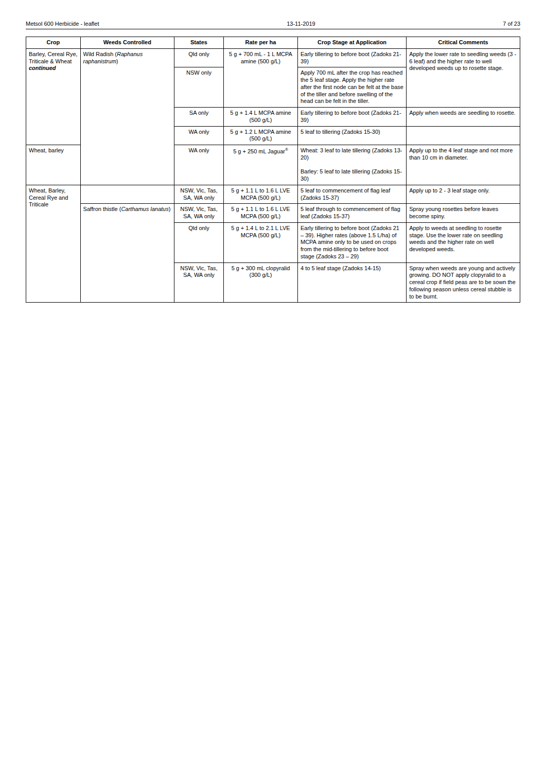Metsol 600 Herbicide - leaflet
13-11-2019
7 of 23
| Crop | Weeds Controlled | States | Rate per ha | Crop Stage at Application | Critical Comments |
| --- | --- | --- | --- | --- | --- |
| Barley, Cereal Rye, Triticale & Wheat continued | Wild Radish ( Raphanus raphanistrum ) | Qld only | 5 g + 700 mL - 1 L MCPA amine (500 g/L) | Early tillering to before boot (Zadoks 21-39) | Apply the lower rate to seedling weeds (3 - 6 leaf) and the higher rate to well developed weeds up to rosette stage. |
| NSW only | Apply 700 mL after the crop has reached the 5 leaf stage. Apply the higher rate after the first node can be felt at the base of the tiller and before swelling of the head can be felt in the tiller. |
| SA only | 5 g + 1.4 L MCPA amine (500 g/L) | Early tillering to before boot (Zadoks 21-39) | Apply when weeds are seedling to rosette. |
| WA only | 5 g + 1.2 L MCPA amine (500 g/L) | 5 leaf to tillering (Zadoks 15-30) | |
| Wheat, barley | WA only | 5 g + 250 mL Jaguar ® | Wheat: 3 leaf to late tillering (Zadoks 13-20) Barley: 5 leaf to late tillering (Zadoks 15-30) | Apply up to the 4 leaf stage and not more than 10 cm in diameter. |
| Wheat, Barley, Cereal Rye and Triticale | | NSW, Vic, Tas, SA, WA only | 5 g + 1.1 L to 1.6 L LVE MCPA (500 g/L) | 5 leaf to commencement of flag leaf (Zadoks 15-37) | Apply up to 2 - 3 leaf stage only. |
| Saffron thistle ( Carthamus lanatus ) | NSW, Vic, Tas, SA, WA only | 5 g + 1.1 L to 1.6 L LVE MCPA (500 g/L) | 5 leaf through to commencement of flag leaf (Zadoks 15-37) | Spray young rosettes before leaves become spiny. |
| Qld only | 5 g + 1.4 L to 2.1 L LVE MCPA (500 g/L) | Early tillering to before boot (Zadoks 21 – 39). Higher rates (above 1.5 L/ha) of MCPA amine only to be used on crops from the mid-tillering to before boot stage (Zadoks 23 – 29) | Apply to weeds at seedling to rosette stage. Use the lower rate on seedling weeds and the higher rate on well developed weeds. |
| NSW, Vic, Tas, SA, WA only | 5 g + 300 mL clopyralid (300 g/L) | 4 to 5 leaf stage (Zadoks 14-15) | Spray when weeds are young and actively growing. DO NOT apply clopyralid to a cereal crop if field peas are to be sown the following season unless cereal stubble is to be burnt. |